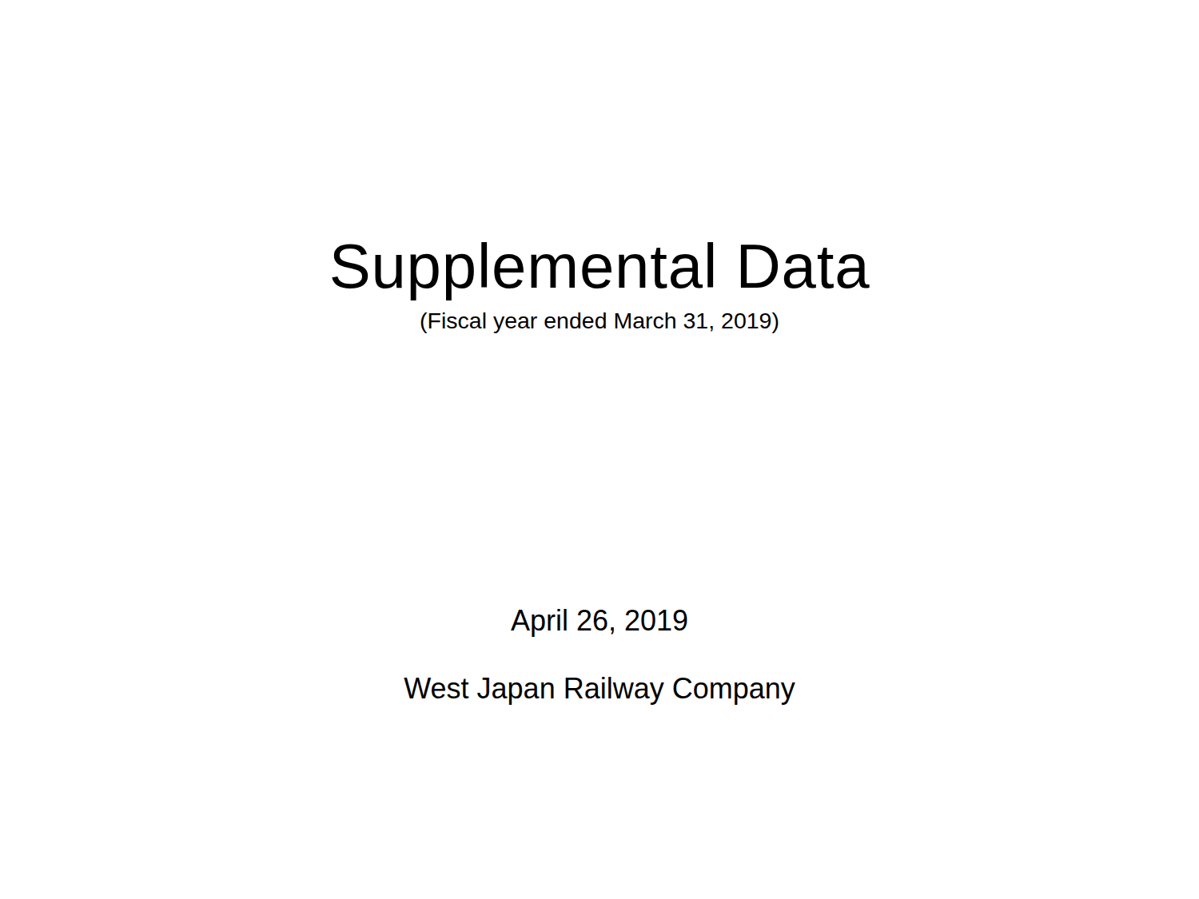Supplemental Data
(Fiscal year ended March 31, 2019)
April 26, 2019
West Japan Railway Company